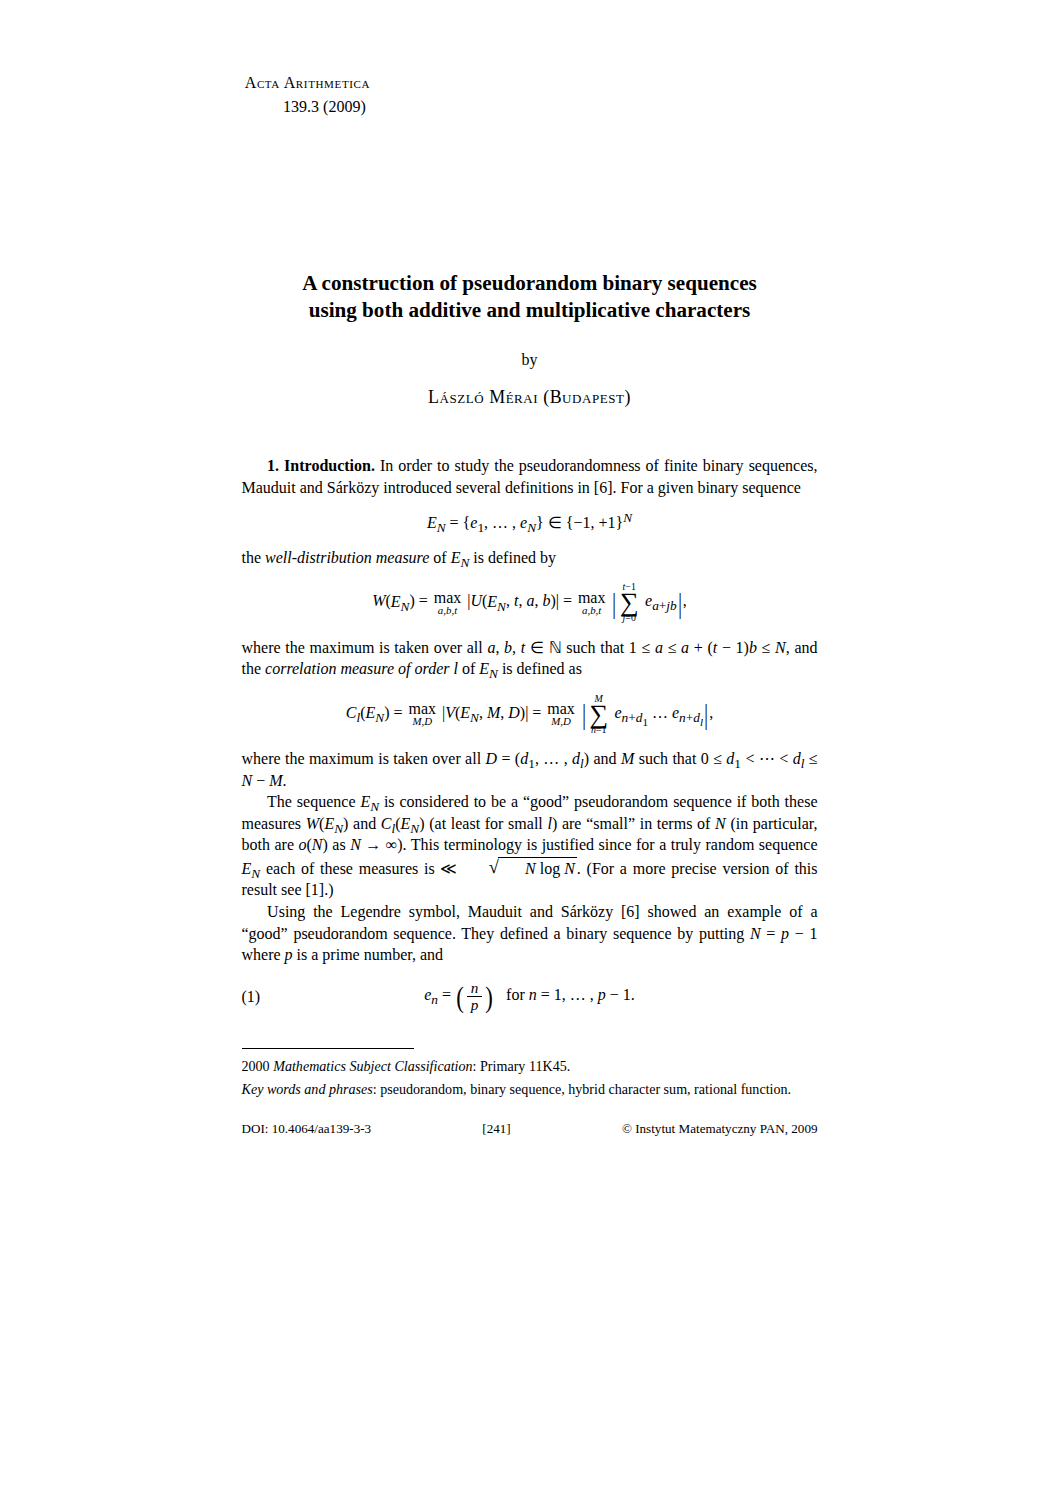Acta Arithmetica
139.3 (2009)
A construction of pseudorandom binary sequences
using both additive and multiplicative characters
by
László Mérai (Budapest)
1. Introduction. In order to study the pseudorandomness of finite binary sequences, Mauduit and Sárközy introduced several definitions in [6]. For a given binary sequence
EN = {e1, … , eN} ∈ {−1, +1}N
the well-distribution measure of EN is defined by
W(EN) = max a,b,t |U(EN, t, a, b)| = max a,b,t |t−1∑j=0 ea+jb|,
where the maximum is taken over all a, b, t ∈ ℕ such that 1 ≤ a ≤ a + (t − 1)b ≤ N, and the correlation measure of order l of EN is defined as
Cl(EN) = max M,D |V(EN, M, D)| = max M,D |M∑n=1 en+d1 … en+dl|,
where the maximum is taken over all D = (d1, … , dl) and M such that 0 ≤ d1 < ⋯ < dl ≤ N − M.
The sequence EN is considered to be a “good” pseudorandom sequence if both these measures W(EN) and Cl(EN) (at least for small l) are “small” in terms of N (in particular, both are o(N) as N → ∞). This terminology is justified since for a truly random sequence EN each of these measures is ≪ N log N. (For a more precise version of this result see [1].)
Using the Legendre symbol, Mauduit and Sárközy [6] showed an example of a “good” pseudorandom sequence. They defined a binary sequence by putting N = p − 1 where p is a prime number, and
(1) en = (np) for n = 1, … , p − 1.
2000 Mathematics Subject Classification: Primary 11K45.
Key words and phrases: pseudorandom, binary sequence, hybrid character sum, rational function.
DOI: 10.4064/aa139-3-3 [241] © Instytut Matematyczny PAN, 2009